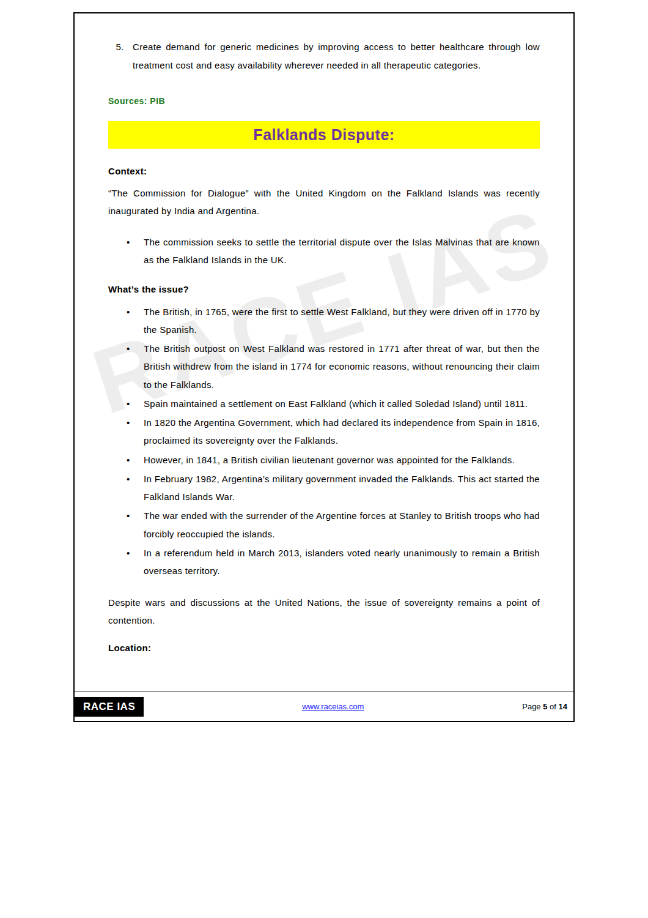RACE IAS
Create demand for generic medicines by improving access to better healthcare through low treatment cost and easy availability wherever needed in all therapeutic categories.
Sources: PIB
Falklands Dispute:
Context:
“The Commission for Dialogue” with the United Kingdom on the Falkland Islands was recently inaugurated by India and Argentina.
The commission seeks to settle the territorial dispute over the Islas Malvinas that are known as the Falkland Islands in the UK.
What’s the issue?
The British, in 1765, were the first to settle West Falkland, but they were driven off in 1770 by the Spanish.
The British outpost on West Falkland was restored in 1771 after threat of war, but then the British withdrew from the island in 1774 for economic reasons, without renouncing their claim to the Falklands.
Spain maintained a settlement on East Falkland (which it called Soledad Island) until 1811.
In 1820 the Argentina Government, which had declared its independence from Spain in 1816, proclaimed its sovereignty over the Falklands.
However, in 1841, a British civilian lieutenant governor was appointed for the Falklands.
In February 1982, Argentina’s military government invaded the Falklands. This act started the Falkland Islands War.
The war ended with the surrender of the Argentine forces at Stanley to British troops who had forcibly reoccupied the islands.
In a referendum held in March 2013, islanders voted nearly unanimously to remain a British overseas territory.
Despite wars and discussions at the United Nations, the issue of sovereignty remains a point of contention.
Location:
RACE IAS
www.raceias.com
Page 5 of 14